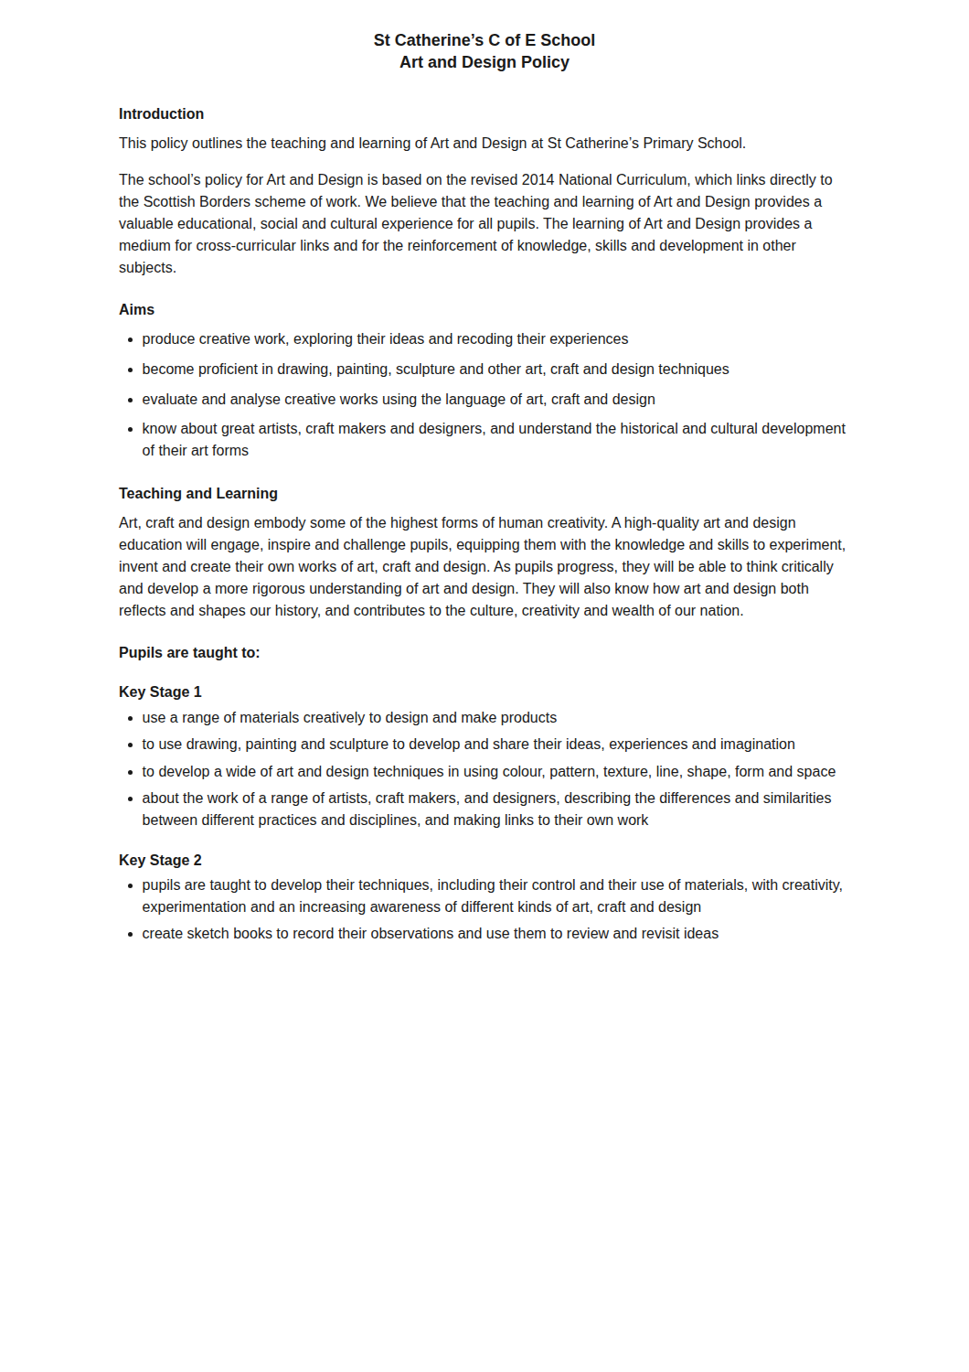St Catherine’s C of E School
Art and Design Policy
Introduction
This policy outlines the teaching and learning of Art and Design at St Catherine’s Primary School.
The school’s policy for Art and Design is based on the revised 2014 National Curriculum, which links directly to the Scottish Borders scheme of work. We believe that the teaching and learning of Art and Design provides a valuable educational, social and cultural experience for all pupils. The learning of Art and Design provides a medium for cross-curricular links and for the reinforcement of knowledge, skills and development in other subjects.
Aims
produce creative work, exploring their ideas and recoding their experiences
become proficient in drawing, painting, sculpture and other art, craft and design techniques
evaluate and analyse creative works using the language of art, craft and design
know about great artists, craft makers and designers, and understand the historical and cultural development of their art forms
Teaching and Learning
Art, craft and design embody some of the highest forms of human creativity. A high-quality art and design education will engage, inspire and challenge pupils, equipping them with the knowledge and skills to experiment, invent and create their own works of art, craft and design. As pupils progress, they will be able to think critically and develop a more rigorous understanding of art and design. They will also know how art and design both reflects and shapes our history, and contributes to the culture, creativity and wealth of our nation.
Pupils are taught to:
Key Stage 1
use a range of materials creatively to design and make products
to use drawing, painting and sculpture to develop and share their ideas, experiences and imagination
to develop a wide of art and design techniques in using colour, pattern, texture, line, shape, form and space
about the work of a range of artists, craft makers, and designers, describing the differences and similarities between different practices and disciplines, and making links to their own work
Key Stage 2
pupils are taught to develop their techniques, including their control and their use of materials, with creativity, experimentation and an increasing awareness of different kinds of art, craft and design
create sketch books to record their observations and use them to review and revisit ideas